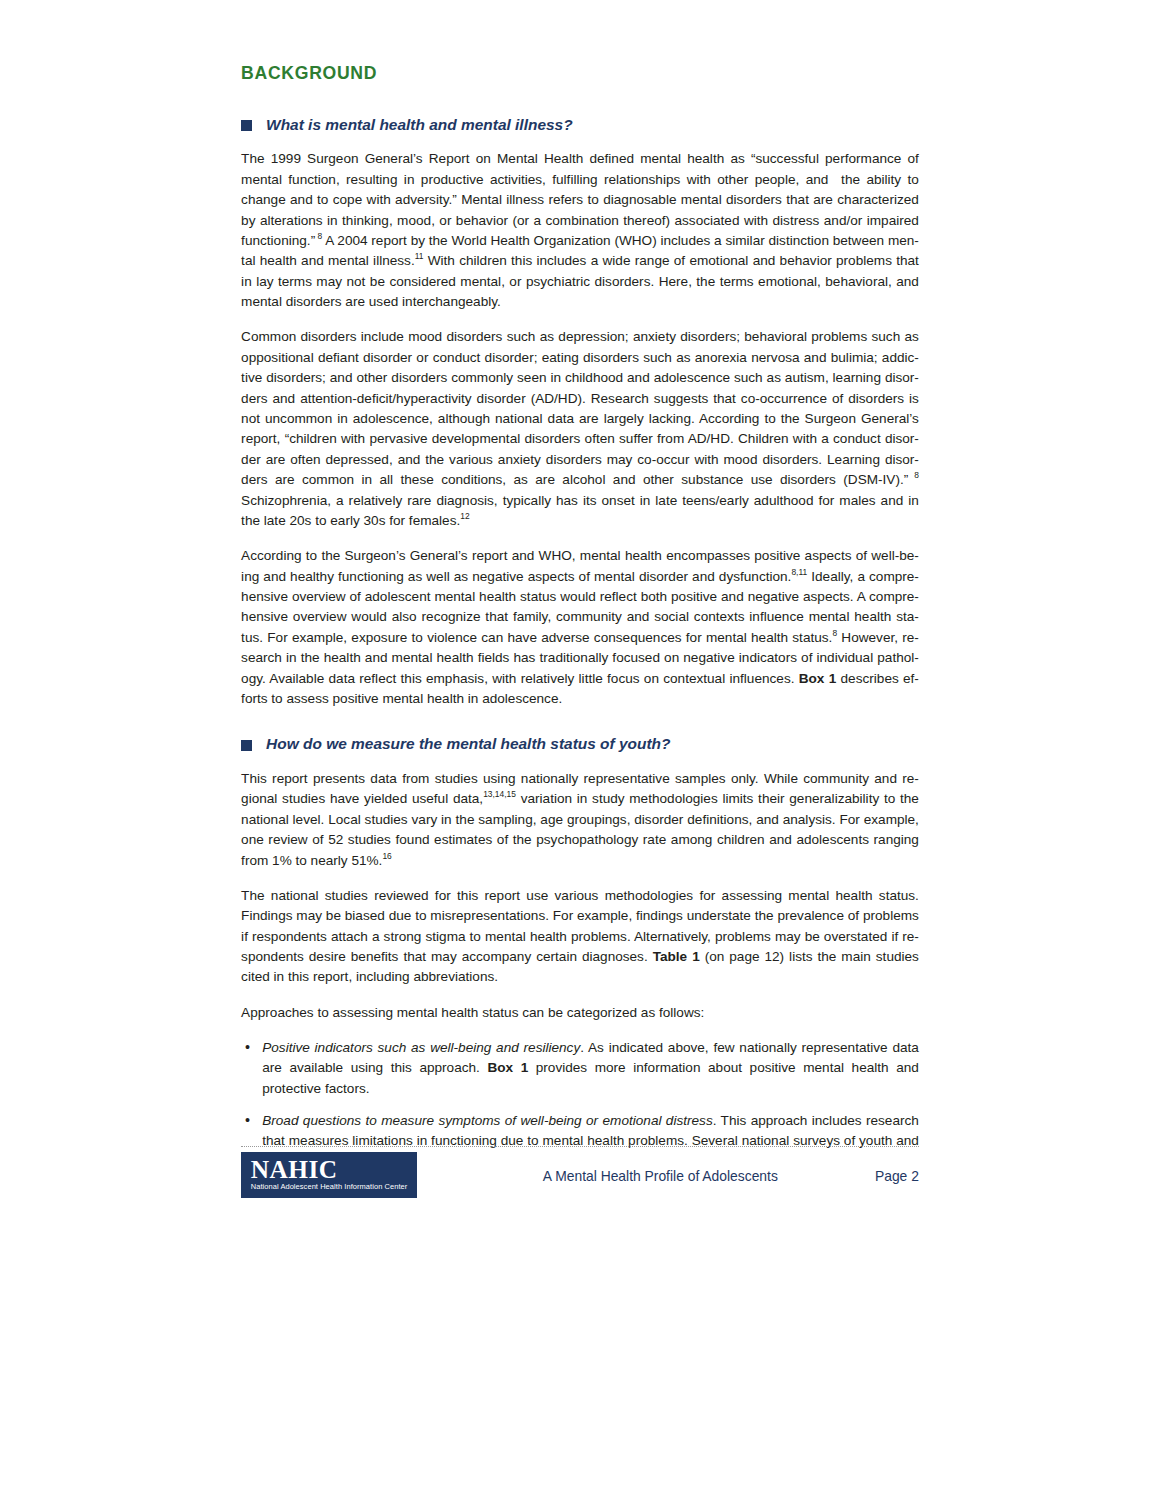Background
What is mental health and mental illness?
The 1999 Surgeon General’s Report on Mental Health defined mental health as “successful performance of mental function, resulting in productive activities, fulfilling relationships with other people, and the ability to change and to cope with adversity.” Mental illness refers to diagnosable mental disorders that are characterized by alterations in thinking, mood, or behavior (or a combination thereof) associated with distress and/or impaired functioning.” 8 A 2004 report by the World Health Organization (WHO) includes a similar distinction between mental health and mental illness.11 With children this includes a wide range of emotional and behavior problems that in lay terms may not be considered mental, or psychiatric disorders. Here, the terms emotional, behavioral, and mental disorders are used interchangeably.
Common disorders include mood disorders such as depression; anxiety disorders; behavioral problems such as oppositional defiant disorder or conduct disorder; eating disorders such as anorexia nervosa and bulimia; addictive disorders; and other disorders commonly seen in childhood and adolescence such as autism, learning disorders and attention-deficit/hyperactivity disorder (AD/HD). Research suggests that co-occurrence of disorders is not uncommon in adolescence, although national data are largely lacking. According to the Surgeon General’s report, “children with pervasive developmental disorders often suffer from AD/HD. Children with a conduct disorder are often depressed, and the various anxiety disorders may co-occur with mood disorders. Learning disorders are common in all these conditions, as are alcohol and other substance use disorders (DSM-IV).” 8 Schizophrenia, a relatively rare diagnosis, typically has its onset in late teens/early adulthood for males and in the late 20s to early 30s for females.12
According to the Surgeon’s General’s report and WHO, mental health encompasses positive aspects of well-being and healthy functioning as well as negative aspects of mental disorder and dysfunction.8,11 Ideally, a comprehensive overview of adolescent mental health status would reflect both positive and negative aspects. A comprehensive overview would also recognize that family, community and social contexts influence mental health status. For example, exposure to violence can have adverse consequences for mental health status.8 However, research in the health and mental health fields has traditionally focused on negative indicators of individual pathology. Available data reflect this emphasis, with relatively little focus on contextual influences. Box 1 describes efforts to assess positive mental health in adolescence.
How do we measure the mental health status of youth?
This report presents data from studies using nationally representative samples only. While community and regional studies have yielded useful data,13,14,15 variation in study methodologies limits their generalizability to the national level. Local studies vary in the sampling, age groupings, disorder definitions, and analysis. For example, one review of 52 studies found estimates of the psychopathology rate among children and adolescents ranging from 1% to nearly 51%.16
The national studies reviewed for this report use various methodologies for assessing mental health status. Findings may be biased due to misrepresentations. For example, findings understate the prevalence of problems if respondents attach a strong stigma to mental health problems. Alternatively, problems may be overstated if respondents desire benefits that may accompany certain diagnoses. Table 1 (on page 12) lists the main studies cited in this report, including abbreviations.
Approaches to assessing mental health status can be categorized as follows:
Positive indicators such as well-being and resiliency. As indicated above, few nationally representative data are available using this approach. Box 1 provides more information about positive mental health and protective factors.
Broad questions to measure symptoms of well-being or emotional distress. This approach includes research that measures limitations in functioning due to mental health problems. Several national surveys of youth and parents offer this type of
NAHICNational Adolescent Health Information Center
A Mental Health Profile of Adolescents
Page 2